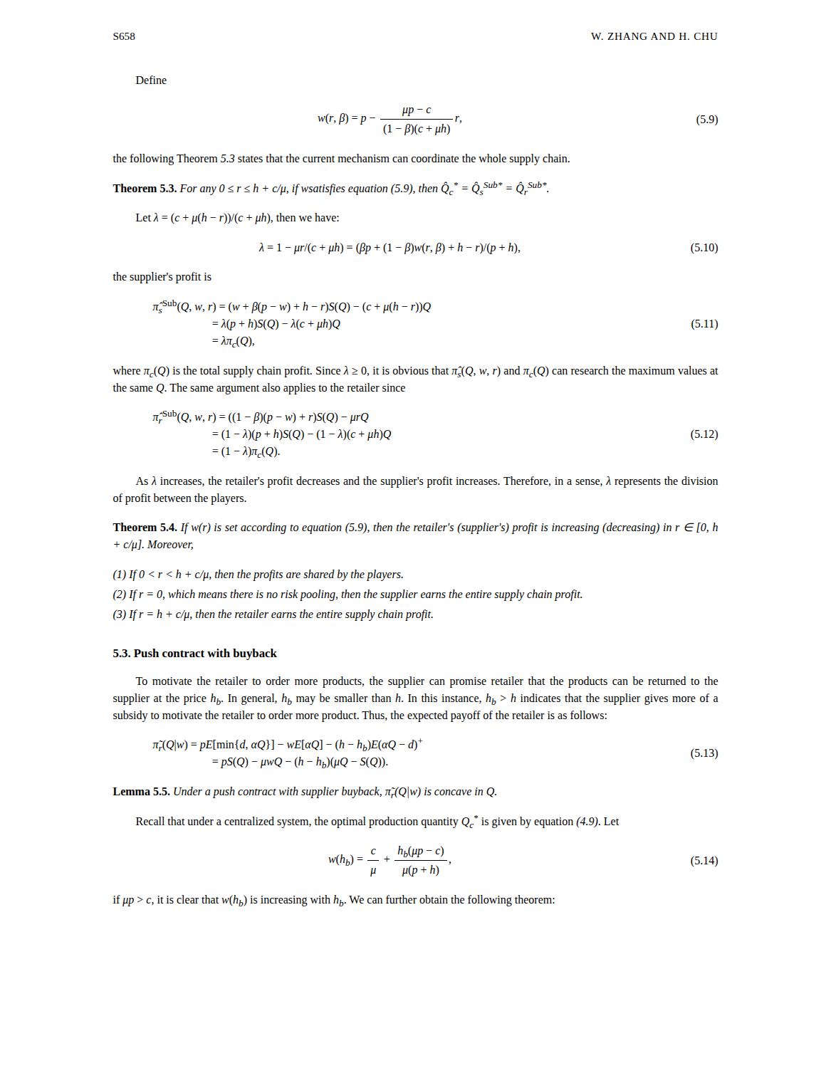S658 W. ZHANG AND H. CHU
Define
w(r, β) = p − μp − c(1 − β)(c + μh) r,
(5.9)
the following Theorem 5.3 states that the current mechanism can coordinate the whole supply chain.
Theorem 5.3. For any 0 ≤ r ≤ h + c/μ, if wsatisfies equation (5.9), then Q̂c* = Q̂sSub* = Q̂rSub*.
Let λ = (c + μ(h − r))/(c + μh), then we have:
λ = 1 − μr/(c + μh) = (βp + (1 − β)w(r, β) + h − r)/(p + h),
(5.10)
the supplier's profit is
π̂sSub(Q, w, r) = (w + β(p − w) + h − r)S(Q) − (c + μ(h − r))Q = λ(p + h)S(Q) − λ(c + μh)Q = λπc(Q),
(5.11)
where πc(Q) is the total supply chain profit. Since λ ≥ 0, it is obvious that π̂s(Q, w, r) and πc(Q) can research the maximum values at the same Q. The same argument also applies to the retailer since
π̂rSub(Q, w, r) = ((1 − β)(p − w) + r)S(Q) − μrQ = (1 − λ)(p + h)S(Q) − (1 − λ)(c + μh)Q = (1 − λ)πc(Q).
(5.12)
As λ increases, the retailer's profit decreases and the supplier's profit increases. Therefore, in a sense, λ represents the division of profit between the players.
Theorem 5.4. If w(r) is set according to equation (5.9), then the retailer's (supplier's) profit is increasing (decreasing) in r ∈ [0, h + c/μ]. Moreover,
(1) If 0 < r < h + c/μ, then the profits are shared by the players.
(2) If r = 0, which means there is no risk pooling, then the supplier earns the entire supply chain profit.
(3) If r = h + c/μ, then the retailer earns the entire supply chain profit.
5.3. Push contract with buyback
To motivate the retailer to order more products, the supplier can promise retailer that the products can be returned to the supplier at the price hb. In general, hb may be smaller than h. In this instance, hb > h indicates that the supplier gives more of a subsidy to motivate the retailer to order more product. Thus, the expected payoff of the retailer is as follows:
π̃r(Q|w) = pE[min{d, αQ}] − wE[αQ] − (h − hb)E(αQ − d)+ = pS(Q) − μwQ − (h − hb)(μQ − S(Q)).
(5.13)
Lemma 5.5. Under a push contract with supplier buyback, π̃r(Q|w) is concave in Q.
Recall that under a centralized system, the optimal production quantity Qc* is given by equation (4.9). Let
w(hb) = cμ + hb(μp − c) μ(p + h),
(5.14)
if μp > c, it is clear that w(hb) is increasing with hb. We can further obtain the following theorem: